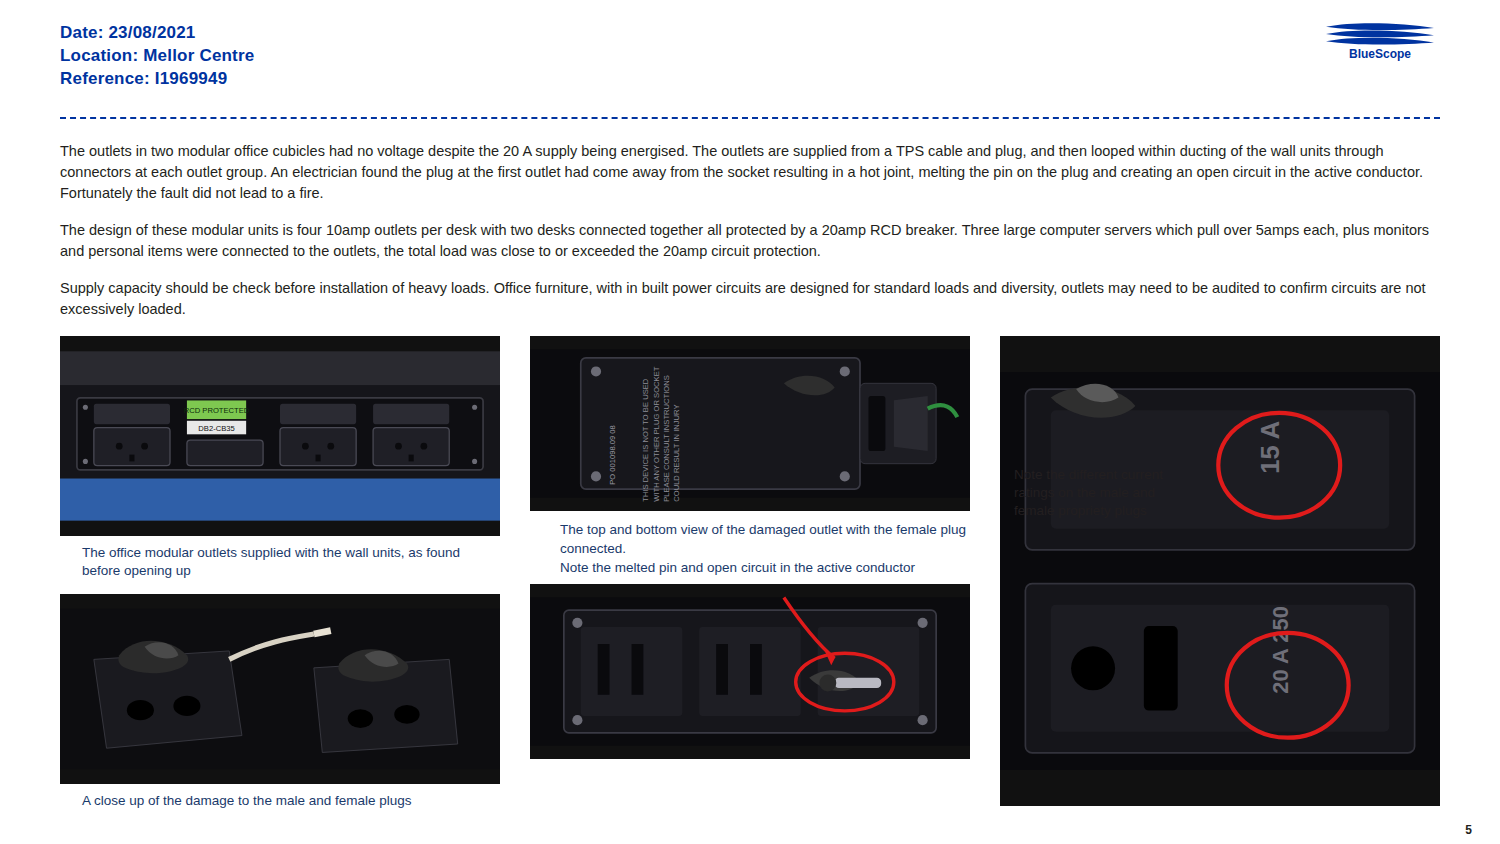Date: 23/08/2021
Location: Mellor Centre
Reference: I1969949
BlueScope
The outlets in two modular office cubicles had no voltage despite the 20 A supply being energised. The outlets are supplied from a TPS cable and plug, and then looped within ducting of the wall units through connectors at each outlet group. An electrician found the plug at the first outlet had come away from the socket resulting in a hot joint, melting the pin on the plug and creating an open circuit in the active conductor. Fortunately the fault did not lead to a fire.
The design of these modular units is four 10amp outlets per desk with two desks connected together all protected by a 20amp RCD breaker. Three large computer servers which pull over 5amps each, plus monitors and personal items were connected to the outlets, the total load was close to or exceeded the 20amp circuit protection.
Supply capacity should be check before installation of heavy loads. Office furniture, with in built power circuits are designed for standard loads and diversity, outlets may need to be audited to confirm circuits are not excessively loaded.
RCD PROTECTED DB2-CB35
The office modular outlets supplied with the wall units, as found before opening up
A close up of the damage to the male and female plugs
THIS DEVICE IS NOT TO BE USED WITH ANY OTHER PLUG OR SOCKET PLEASE CONSULT INSTRUCTIONS COULD RESULT IN INJURY Part No 200025 PO 001098.09 08 WARNING MINIMUM MOUNTING MATERIAL THICKNESS 2.0 MM
The top and bottom view of the damaged outlet with the female plug connected.
Note the melted pin and open circuit in the active conductor
15 A 20 A 250
Note the different current ratings on the male and female propriety plugs
5